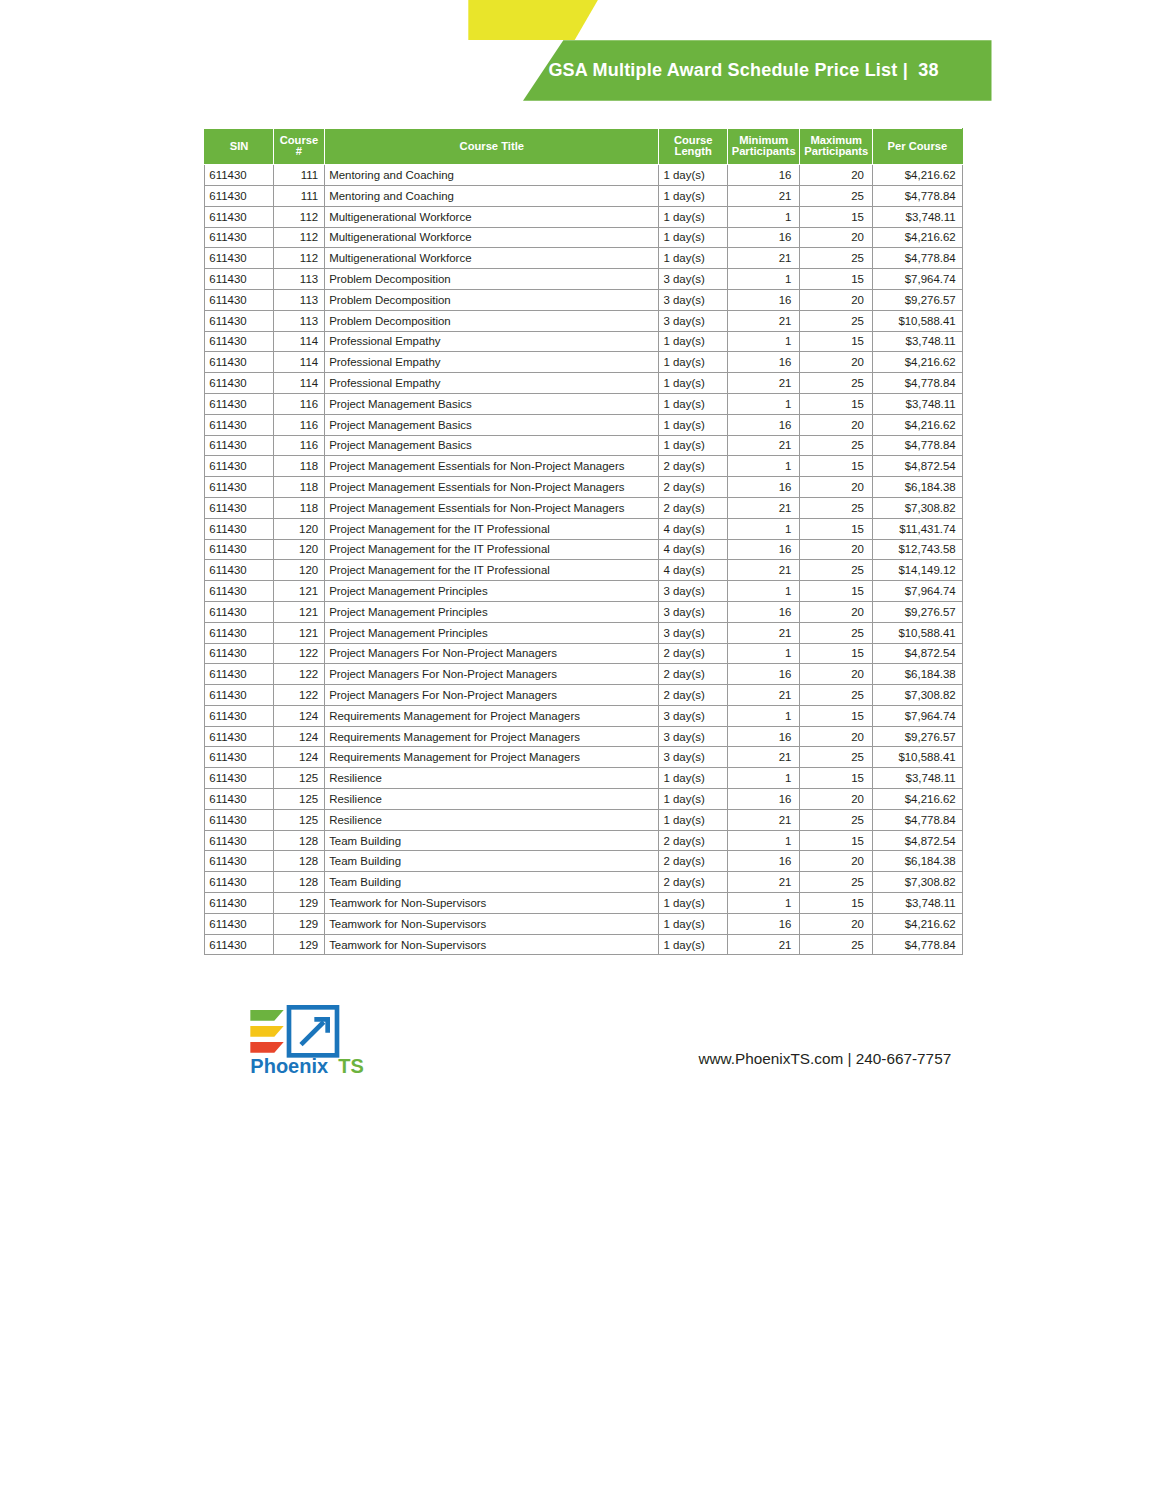GSA Multiple Award Schedule Price List | 38
| SIN | Course # | Course Title | Course Length | Minimum Participants | Maximum Participants | Per Course |
| --- | --- | --- | --- | --- | --- | --- |
| 611430 | 111 | Mentoring and Coaching | 1 day(s) | 16 | 20 | $4,216.62 |
| 611430 | 111 | Mentoring and Coaching | 1 day(s) | 21 | 25 | $4,778.84 |
| 611430 | 112 | Multigenerational Workforce | 1 day(s) | 1 | 15 | $3,748.11 |
| 611430 | 112 | Multigenerational Workforce | 1 day(s) | 16 | 20 | $4,216.62 |
| 611430 | 112 | Multigenerational Workforce | 1 day(s) | 21 | 25 | $4,778.84 |
| 611430 | 113 | Problem Decomposition | 3 day(s) | 1 | 15 | $7,964.74 |
| 611430 | 113 | Problem Decomposition | 3 day(s) | 16 | 20 | $9,276.57 |
| 611430 | 113 | Problem Decomposition | 3 day(s) | 21 | 25 | $10,588.41 |
| 611430 | 114 | Professional Empathy | 1 day(s) | 1 | 15 | $3,748.11 |
| 611430 | 114 | Professional Empathy | 1 day(s) | 16 | 20 | $4,216.62 |
| 611430 | 114 | Professional Empathy | 1 day(s) | 21 | 25 | $4,778.84 |
| 611430 | 116 | Project Management Basics | 1 day(s) | 1 | 15 | $3,748.11 |
| 611430 | 116 | Project Management Basics | 1 day(s) | 16 | 20 | $4,216.62 |
| 611430 | 116 | Project Management Basics | 1 day(s) | 21 | 25 | $4,778.84 |
| 611430 | 118 | Project Management Essentials for Non-Project Managers | 2 day(s) | 1 | 15 | $4,872.54 |
| 611430 | 118 | Project Management Essentials for Non-Project Managers | 2 day(s) | 16 | 20 | $6,184.38 |
| 611430 | 118 | Project Management Essentials for Non-Project Managers | 2 day(s) | 21 | 25 | $7,308.82 |
| 611430 | 120 | Project Management for the IT Professional | 4 day(s) | 1 | 15 | $11,431.74 |
| 611430 | 120 | Project Management for the IT Professional | 4 day(s) | 16 | 20 | $12,743.58 |
| 611430 | 120 | Project Management for the IT Professional | 4 day(s) | 21 | 25 | $14,149.12 |
| 611430 | 121 | Project Management Principles | 3 day(s) | 1 | 15 | $7,964.74 |
| 611430 | 121 | Project Management Principles | 3 day(s) | 16 | 20 | $9,276.57 |
| 611430 | 121 | Project Management Principles | 3 day(s) | 21 | 25 | $10,588.41 |
| 611430 | 122 | Project Managers For Non-Project Managers | 2 day(s) | 1 | 15 | $4,872.54 |
| 611430 | 122 | Project Managers For Non-Project Managers | 2 day(s) | 16 | 20 | $6,184.38 |
| 611430 | 122 | Project Managers For Non-Project Managers | 2 day(s) | 21 | 25 | $7,308.82 |
| 611430 | 124 | Requirements Management for Project Managers | 3 day(s) | 1 | 15 | $7,964.74 |
| 611430 | 124 | Requirements Management for Project Managers | 3 day(s) | 16 | 20 | $9,276.57 |
| 611430 | 124 | Requirements Management for Project Managers | 3 day(s) | 21 | 25 | $10,588.41 |
| 611430 | 125 | Resilience | 1 day(s) | 1 | 15 | $3,748.11 |
| 611430 | 125 | Resilience | 1 day(s) | 16 | 20 | $4,216.62 |
| 611430 | 125 | Resilience | 1 day(s) | 21 | 25 | $4,778.84 |
| 611430 | 128 | Team Building | 2 day(s) | 1 | 15 | $4,872.54 |
| 611430 | 128 | Team Building | 2 day(s) | 16 | 20 | $6,184.38 |
| 611430 | 128 | Team Building | 2 day(s) | 21 | 25 | $7,308.82 |
| 611430 | 129 | Teamwork for Non-Supervisors | 1 day(s) | 1 | 15 | $3,748.11 |
| 611430 | 129 | Teamwork for Non-Supervisors | 1 day(s) | 16 | 20 | $4,216.62 |
| 611430 | 129 | Teamwork for Non-Supervisors | 1 day(s) | 21 | 25 | $4,778.84 |
Phoenix TS
www.PhoenixTS.com | 240-667-7757